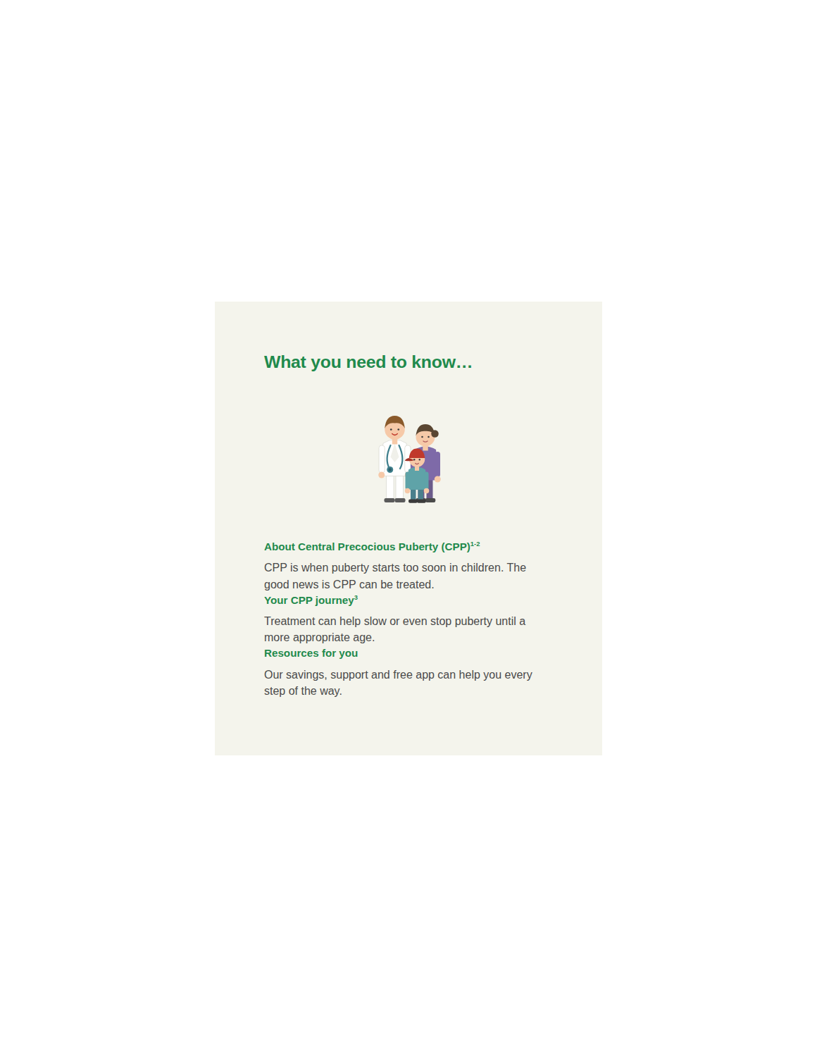What you need to know…
About Central Precocious Puberty (CPP)1-2
CPP is when puberty starts too soon in children. The good news is CPP can be treated.
Your CPP journey3
Treatment can help slow or even stop puberty until a more appropriate age.
Resources for you
Our savings, support and free app can help you every step of the way.